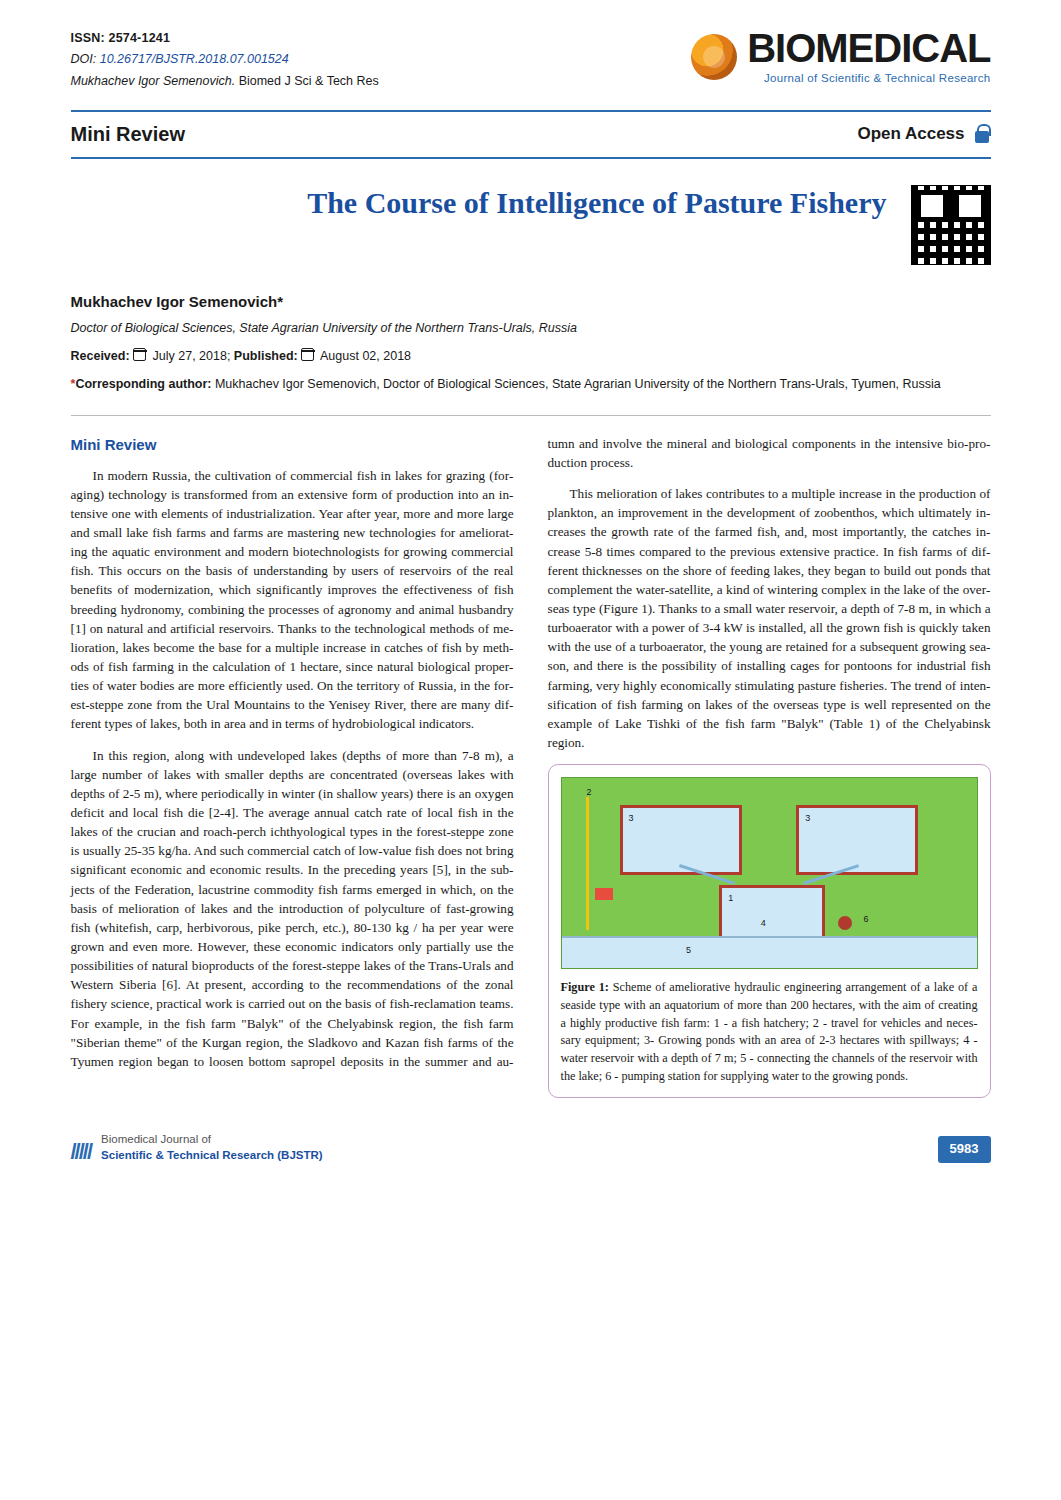ISSN: 2574-1241
DOI: 10.26717/BJSTR.2018.07.001524
Mukhachev Igor Semenovich. Biomed J Sci & Tech Res
BIOMEDICAL
Journal of Scientific & Technical Research
Mini Review
Open Access
The Course of Intelligence of Pasture Fishery
Mukhachev Igor Semenovich*
Doctor of Biological Sciences, State Agrarian University of the Northern Trans-Urals, Russia
Received: July 27, 2018; Published: August 02, 2018
*Corresponding author: Mukhachev Igor Semenovich, Doctor of Biological Sciences, State Agrarian University of the Northern Trans-Urals, Tyumen, Russia
Mini Review
In modern Russia, the cultivation of commercial fish in lakes for grazing (foraging) technology is transformed from an extensive form of production into an intensive one with elements of industrialization. Year after year, more and more large and small lake fish farms and farms are mastering new technologies for ameliorating the aquatic environment and modern biotechnologists for growing commercial fish. This occurs on the basis of understanding by users of reservoirs of the real benefits of modernization, which significantly improves the effectiveness of fish breeding hydronomy, combining the processes of agronomy and animal husbandry [1] on natural and artificial reservoirs. Thanks to the technological methods of melioration, lakes become the base for a multiple increase in catches of fish by methods of fish farming in the calculation of 1 hectare, since natural biological properties of water bodies are more efficiently used. On the territory of Russia, in the forest-steppe zone from the Ural Mountains to the Yenisey River, there are many different types of lakes, both in area and in terms of hydrobiological indicators.
In this region, along with undeveloped lakes (depths of more than 7-8 m), a large number of lakes with smaller depths are concentrated (overseas lakes with depths of 2-5 m), where periodically in winter (in shallow years) there is an oxygen deficit and local fish die [2-4]. The average annual catch rate of local fish in the lakes of the crucian and roach-perch ichthyological types in the forest-steppe zone is usually 25-35 kg/ha. And such commercial catch of low-value fish does not bring significant economic and economic results. In the preceding years [5], in the subjects of the Federation, lacustrine commodity fish farms emerged in which, on the basis of melioration of lakes and the introduction of polyculture of fast-growing fish (whitefish, carp, herbivorous, pike perch, etc.), 80-130 kg / ha per year were grown and even more. However, these economic indicators only partially use the possibilities of natural bioproducts of the forest-steppe lakes of the Trans-Urals and Western Siberia [6]. At present, according to the recommendations of the zonal fishery science, practical work is carried out on the basis of fish-reclamation teams. For example, in the fish farm "Balyk" of the Chelyabinsk region, the fish farm "Siberian theme" of the Kurgan region, the Sladkovo and Kazan fish farms of the Tyumen region began to loosen bottom sapropel deposits in the summer and autumn and involve the mineral and biological components in the intensive bio-production process.
This melioration of lakes contributes to a multiple increase in the production of plankton, an improvement in the development of zoobenthos, which ultimately increases the growth rate of the farmed fish, and, most importantly, the catches increase 5-8 times compared to the previous extensive practice. In fish farms of different thicknesses on the shore of feeding lakes, they began to build out ponds that complement the water-satellite, a kind of wintering complex in the lake of the overseas type (Figure 1). Thanks to a small water reservoir, a depth of 7-8 m, in which a turboaerator with a power of 3-4 kW is installed, all the grown fish is quickly taken with the use of a turboaerator, the young are retained for a subsequent growing season, and there is the possibility of installing cages for pontoons for industrial fish farming, very highly economically stimulating pasture fisheries. The trend of intensification of fish farming on lakes of the overseas type is well represented on the example of Lake Tishki of the fish farm "Balyk" (Table 1) of the Chelyabinsk region.
3
3
1
2 6 4 5
Figure 1: Scheme of ameliorative hydraulic engineering arrangement of a lake of a seaside type with an aquatorium of more than 200 hectares, with the aim of creating a highly productive fish farm: 1 - a fish hatchery; 2 - travel for vehicles and necessary equipment; 3- Growing ponds with an area of 2-3 hectares with spillways; 4 - water reservoir with a depth of 7 m; 5 - connecting the channels of the reservoir with the lake; 6 - pumping station for supplying water to the growing ponds.
/////
Biomedical Journal of
Scientific & Technical Research (BJSTR)
5983